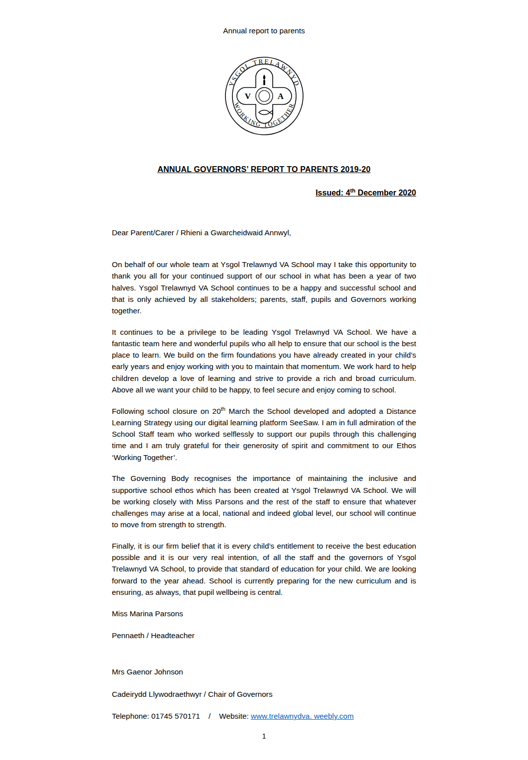Annual report to parents
YSGOL TRELAWNYD WORKING TOGETHER V A
ANNUAL GOVERNORS’ REPORT TO PARENTS 2019-20
Issued: 4th December 2020
Dear Parent/Carer / Rhieni a Gwarcheidwaid Annwyl,
On behalf of our whole team at Ysgol Trelawnyd VA School may I take this opportunity to thank you all for your continued support of our school in what has been a year of two halves. Ysgol Trelawnyd VA School continues to be a happy and successful school and that is only achieved by all stakeholders; parents, staff, pupils and Governors working together.
It continues to be a privilege to be leading Ysgol Trelawnyd VA School. We have a fantastic team here and wonderful pupils who all help to ensure that our school is the best place to learn. We build on the firm foundations you have already created in your child’s early years and enjoy working with you to maintain that momentum. We work hard to help children develop a love of learning and strive to provide a rich and broad curriculum. Above all we want your child to be happy, to feel secure and enjoy coming to school.
Following school closure on 20th March the School developed and adopted a Distance Learning Strategy using our digital learning platform SeeSaw. I am in full admiration of the School Staff team who worked selflessly to support our pupils through this challenging time and I am truly grateful for their generosity of spirit and commitment to our Ethos ‘Working Together’.
The Governing Body recognises the importance of maintaining the inclusive and supportive school ethos which has been created at Ysgol Trelawnyd VA School. We will be working closely with Miss Parsons and the rest of the staff to ensure that whatever challenges may arise at a local, national and indeed global level, our school will continue to move from strength to strength.
Finally, it is our firm belief that it is every child’s entitlement to receive the best education possible and it is our very real intention, of all the staff and the governors of Ysgol Trelawnyd VA School, to provide that standard of education for your child. We are looking forward to the year ahead. School is currently preparing for the new curriculum and is ensuring, as always, that pupil wellbeing is central.
Miss Marina Parsons
Pennaeth / Headteacher
Mrs Gaenor Johnson
Cadeirydd Llywodraethwyr / Chair of Governors
Telephone: 01745 570171 / Website: www.trelawnydva. weebly.com
1